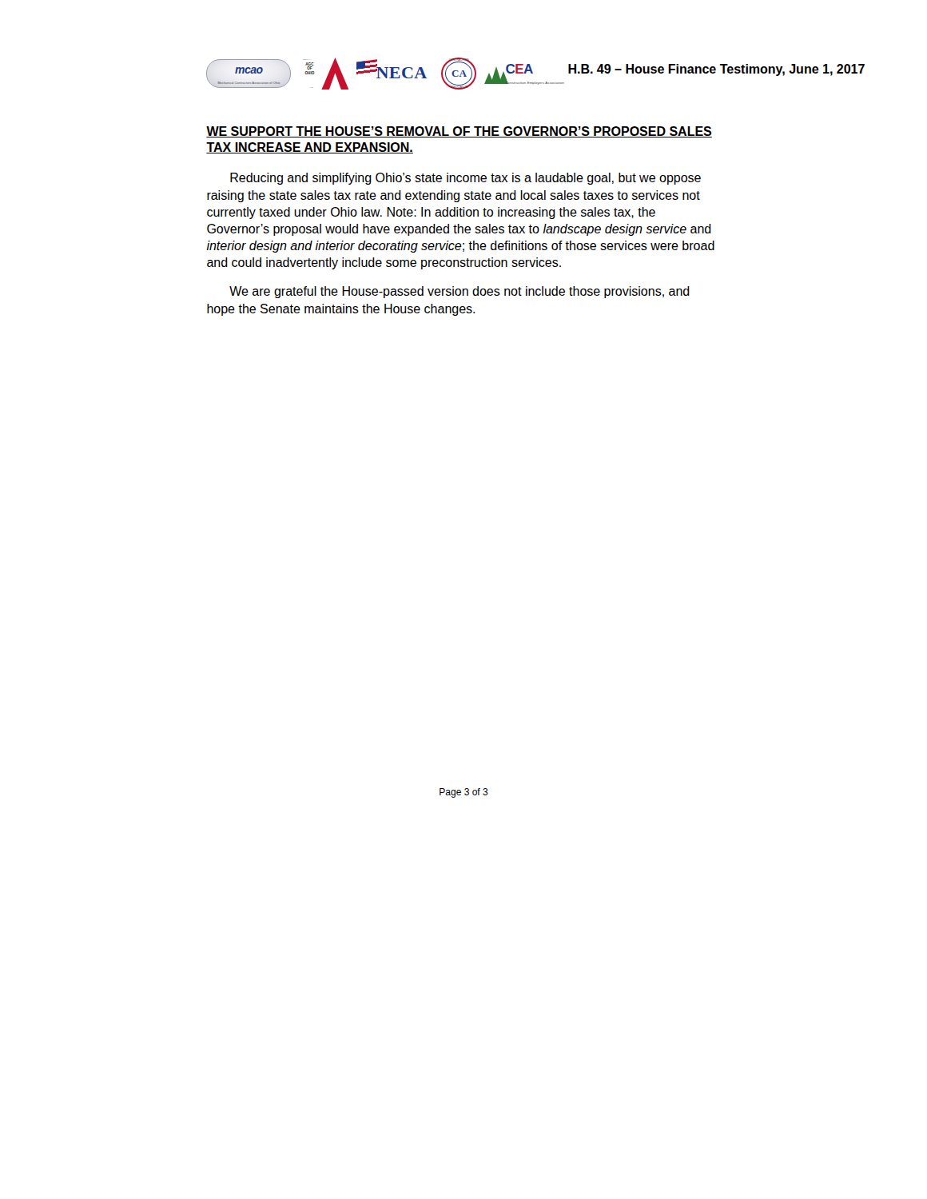mcao Mechanical Contractors Association of Ohio AGC
OF
OHIO NECA CONTRACTORS CA ASSOCIATION CEA Construction Employers Association
H.B. 49 – House Finance Testimony, June 1, 2017
WE SUPPORT THE HOUSE’S REMOVAL OF THE GOVERNOR’S PROPOSED SALES TAX INCREASE AND EXPANSION.
Reducing and simplifying Ohio’s state income tax is a laudable goal, but we oppose raising the state sales tax rate and extending state and local sales taxes to services not currently taxed under Ohio law. Note: In addition to increasing the sales tax, the Governor’s proposal would have expanded the sales tax to landscape design service and interior design and interior decorating service; the definitions of those services were broad and could inadvertently include some preconstruction services.
We are grateful the House-passed version does not include those provisions, and hope the Senate maintains the House changes.
Page 3 of 3